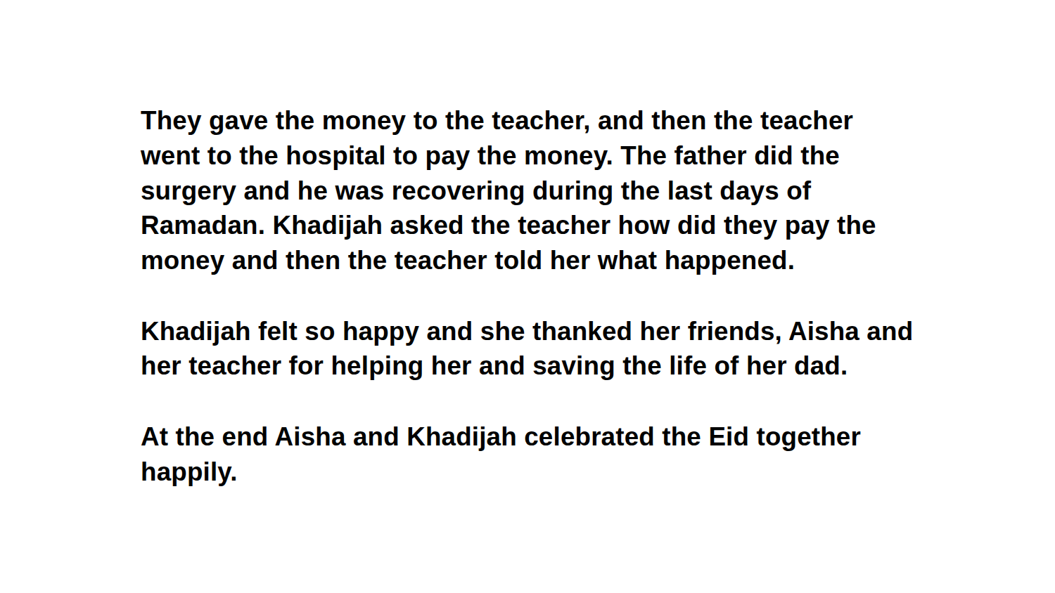They gave the money to the teacher, and then the teacher went to the hospital to pay the money. The father did the surgery and he was recovering during the last days of Ramadan. Khadijah asked the teacher how did they pay the money and then the teacher told her what happened.
Khadijah felt so happy and she thanked her friends, Aisha and her teacher for helping her and saving the life of her dad.
At the end Aisha and Khadijah celebrated the Eid together happily.